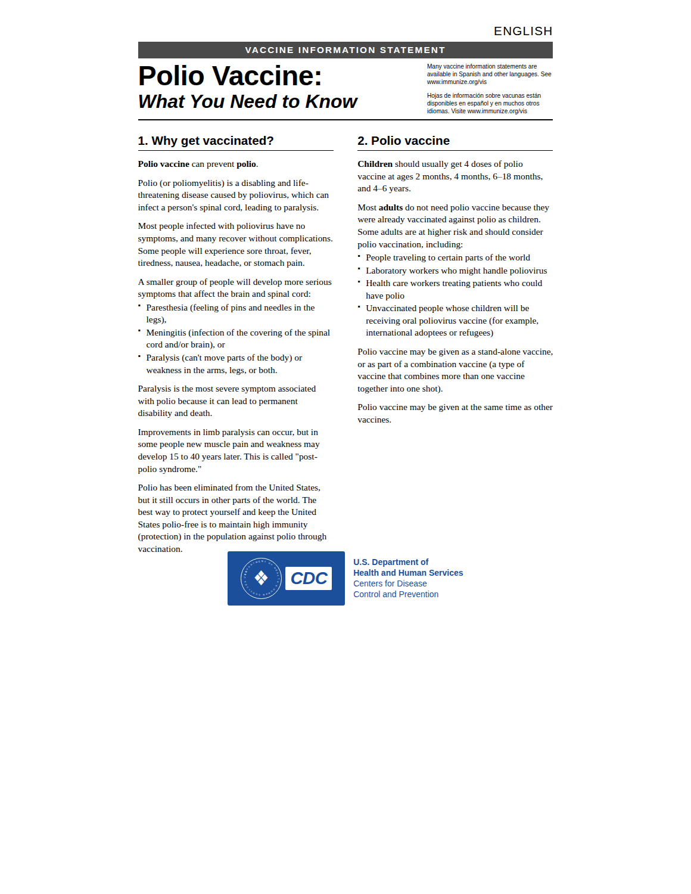ENGLISH
VACCINE INFORMATION STATEMENT
Polio Vaccine:
What You Need to Know
Many vaccine information statements are available in Spanish and other languages. See www.immunize.org/vis
Hojas de información sobre vacunas están disponibles en español y en muchos otros idiomas. Visite www.immunize.org/vis
1. Why get vaccinated?
Polio vaccine can prevent polio.
Polio (or poliomyelitis) is a disabling and life-threatening disease caused by poliovirus, which can infect a person's spinal cord, leading to paralysis.
Most people infected with poliovirus have no symptoms, and many recover without complications. Some people will experience sore throat, fever, tiredness, nausea, headache, or stomach pain.
A smaller group of people will develop more serious symptoms that affect the brain and spinal cord:
Paresthesia (feeling of pins and needles in the legs),
Meningitis (infection of the covering of the spinal cord and/or brain), or
Paralysis (can't move parts of the body) or weakness in the arms, legs, or both.
Paralysis is the most severe symptom associated with polio because it can lead to permanent disability and death.
Improvements in limb paralysis can occur, but in some people new muscle pain and weakness may develop 15 to 40 years later. This is called "post-polio syndrome."
Polio has been eliminated from the United States, but it still occurs in other parts of the world. The best way to protect yourself and keep the United States polio-free is to maintain high immunity (protection) in the population against polio through vaccination.
2. Polio vaccine
Children should usually get 4 doses of polio vaccine at ages 2 months, 4 months, 6–18 months, and 4–6 years.
Most adults do not need polio vaccine because they were already vaccinated against polio as children. Some adults are at higher risk and should consider polio vaccination, including:
People traveling to certain parts of the world
Laboratory workers who might handle poliovirus
Health care workers treating patients who could have polio
Unvaccinated people whose children will be receiving oral poliovirus vaccine (for example, international adoptees or refugees)
Polio vaccine may be given as a stand-alone vaccine, or as part of a combination vaccine (a type of vaccine that combines more than one vaccine together into one shot).
Polio vaccine may be given at the same time as other vaccines.
D E P A R T M E N T O F H E A L T H & H U M A N S E R V I C E S U S A
❖
CDC
U.S. Department of
Health and Human Services
Centers for Disease
Control and Prevention